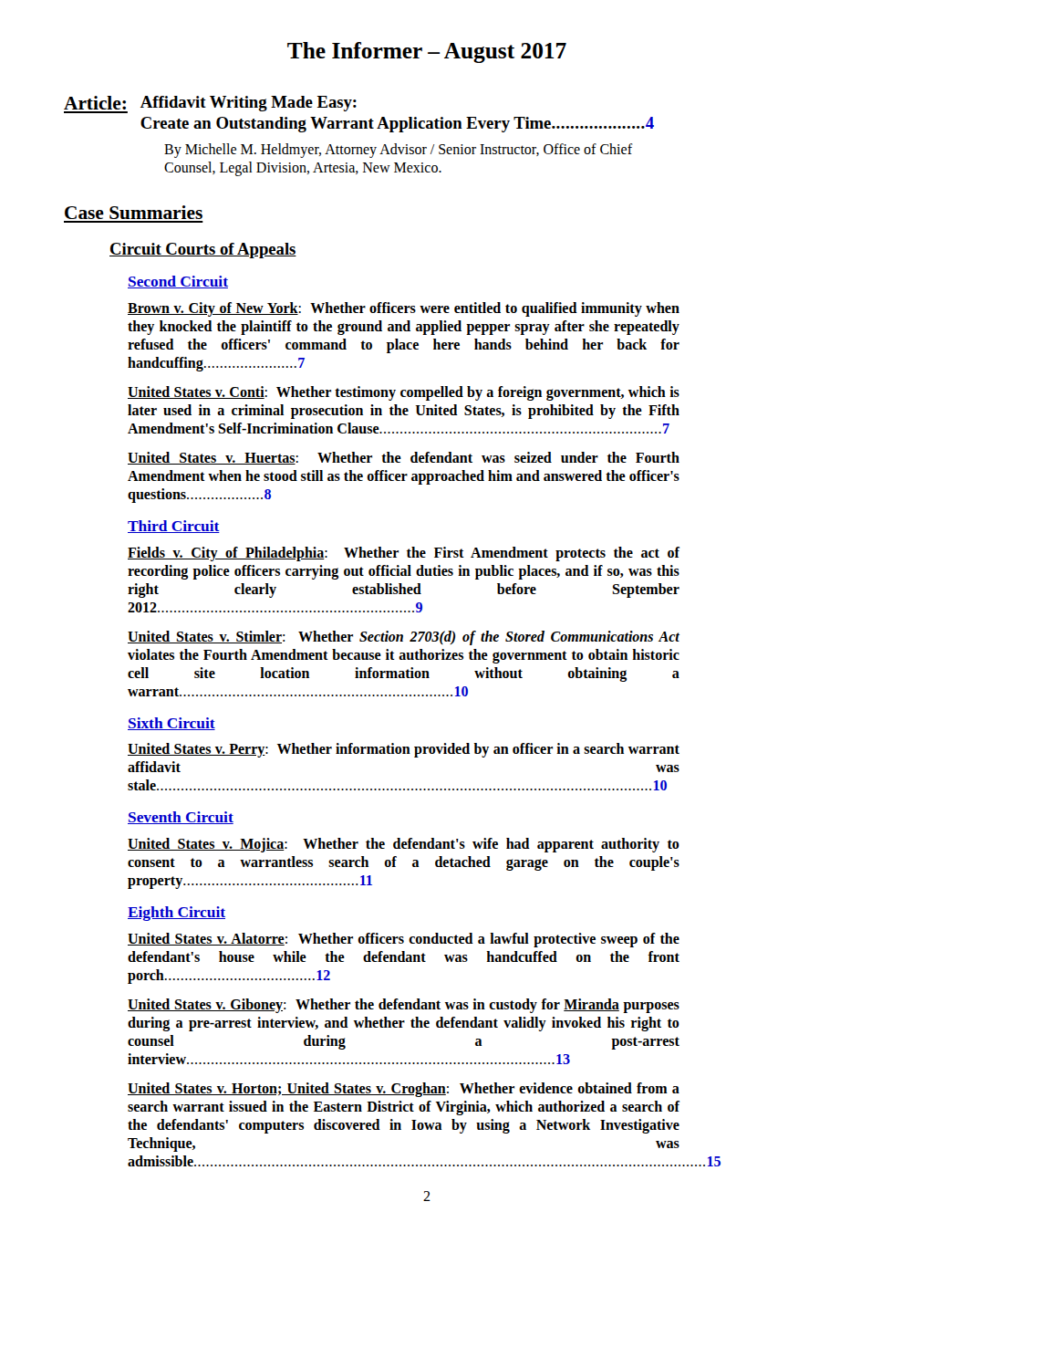The Informer – August 2017
Article:
Affidavit Writing Made Easy: Create an Outstanding Warrant Application Every Time.................... 4
By Michelle M. Heldmyer, Attorney Advisor / Senior Instructor, Office of Chief Counsel, Legal Division, Artesia, New Mexico.
Case Summaries
Circuit Courts of Appeals
Second Circuit
Brown v. City of New York: Whether officers were entitled to qualified immunity when they knocked the plaintiff to the ground and applied pepper spray after she repeatedly refused the officers' command to place here hands behind her back for handcuffing....................... 7
United States v. Conti: Whether testimony compelled by a foreign government, which is later used in a criminal prosecution in the United States, is prohibited by the Fifth Amendment's Self-Incrimination Clause..................................................................... 7
United States v. Huertas: Whether the defendant was seized under the Fourth Amendment when he stood still as the officer approached him and answered the officer's questions................... 8
Third Circuit
Fields v. City of Philadelphia: Whether the First Amendment protects the act of recording police officers carrying out official duties in public places, and if so, was this right clearly established before September 2012............................................................... 9
United States v. Stimler: Whether Section 2703(d) of the Stored Communications Act violates the Fourth Amendment because it authorizes the government to obtain historic cell site location information without obtaining a warrant................................................................... 10
Sixth Circuit
United States v. Perry: Whether information provided by an officer in a search warrant affidavit was stale......................................................................................................................... 10
Seventh Circuit
United States v. Mojica: Whether the defendant's wife had apparent authority to consent to a warrantless search of a detached garage on the couple's property........................................... 11
Eighth Circuit
United States v. Alatorre: Whether officers conducted a lawful protective sweep of the defendant's house while the defendant was handcuffed on the front porch..................................... 12
United States v. Giboney: Whether the defendant was in custody for Miranda purposes during a pre-arrest interview, and whether the defendant validly invoked his right to counsel during a post-arrest interview.......................................................................................... 13
United States v. Horton; United States v. Croghan: Whether evidence obtained from a search warrant issued in the Eastern District of Virginia, which authorized a search of the defendants' computers discovered in Iowa by using a Network Investigative Technique, was admissible............................................................................................................................. 15
2